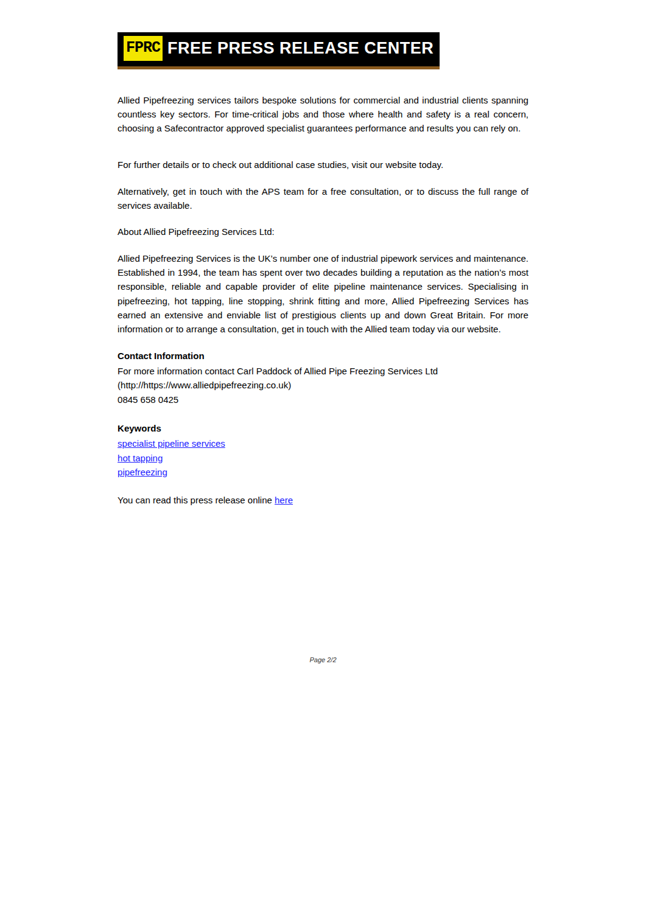FPRC FREE PRESS RELEASE CENTER
Allied Pipefreezing services tailors bespoke solutions for commercial and industrial clients spanning countless key sectors. For time-critical jobs and those where health and safety is a real concern, choosing a Safecontractor approved specialist guarantees performance and results you can rely on.
For further details or to check out additional case studies, visit our website today.
Alternatively, get in touch with the APS team for a free consultation, or to discuss the full range of services available.
About Allied Pipefreezing Services Ltd:
Allied Pipefreezing Services is the UK’s number one of industrial pipework services and maintenance. Established in 1994, the team has spent over two decades building a reputation as the nation’s most responsible, reliable and capable provider of elite pipeline maintenance services. Specialising in pipefreezing, hot tapping, line stopping, shrink fitting and more, Allied Pipefreezing Services has earned an extensive and enviable list of prestigious clients up and down Great Britain. For more information or to arrange a consultation, get in touch with the Allied team today via our website.
Contact Information
For more information contact Carl Paddock of Allied Pipe Freezing Services Ltd
(http://https://www.alliedpipefreezing.co.uk)
0845 658 0425
Keywords
specialist pipeline services hot tapping pipefreezing
You can read this press release online here
Page 2/2